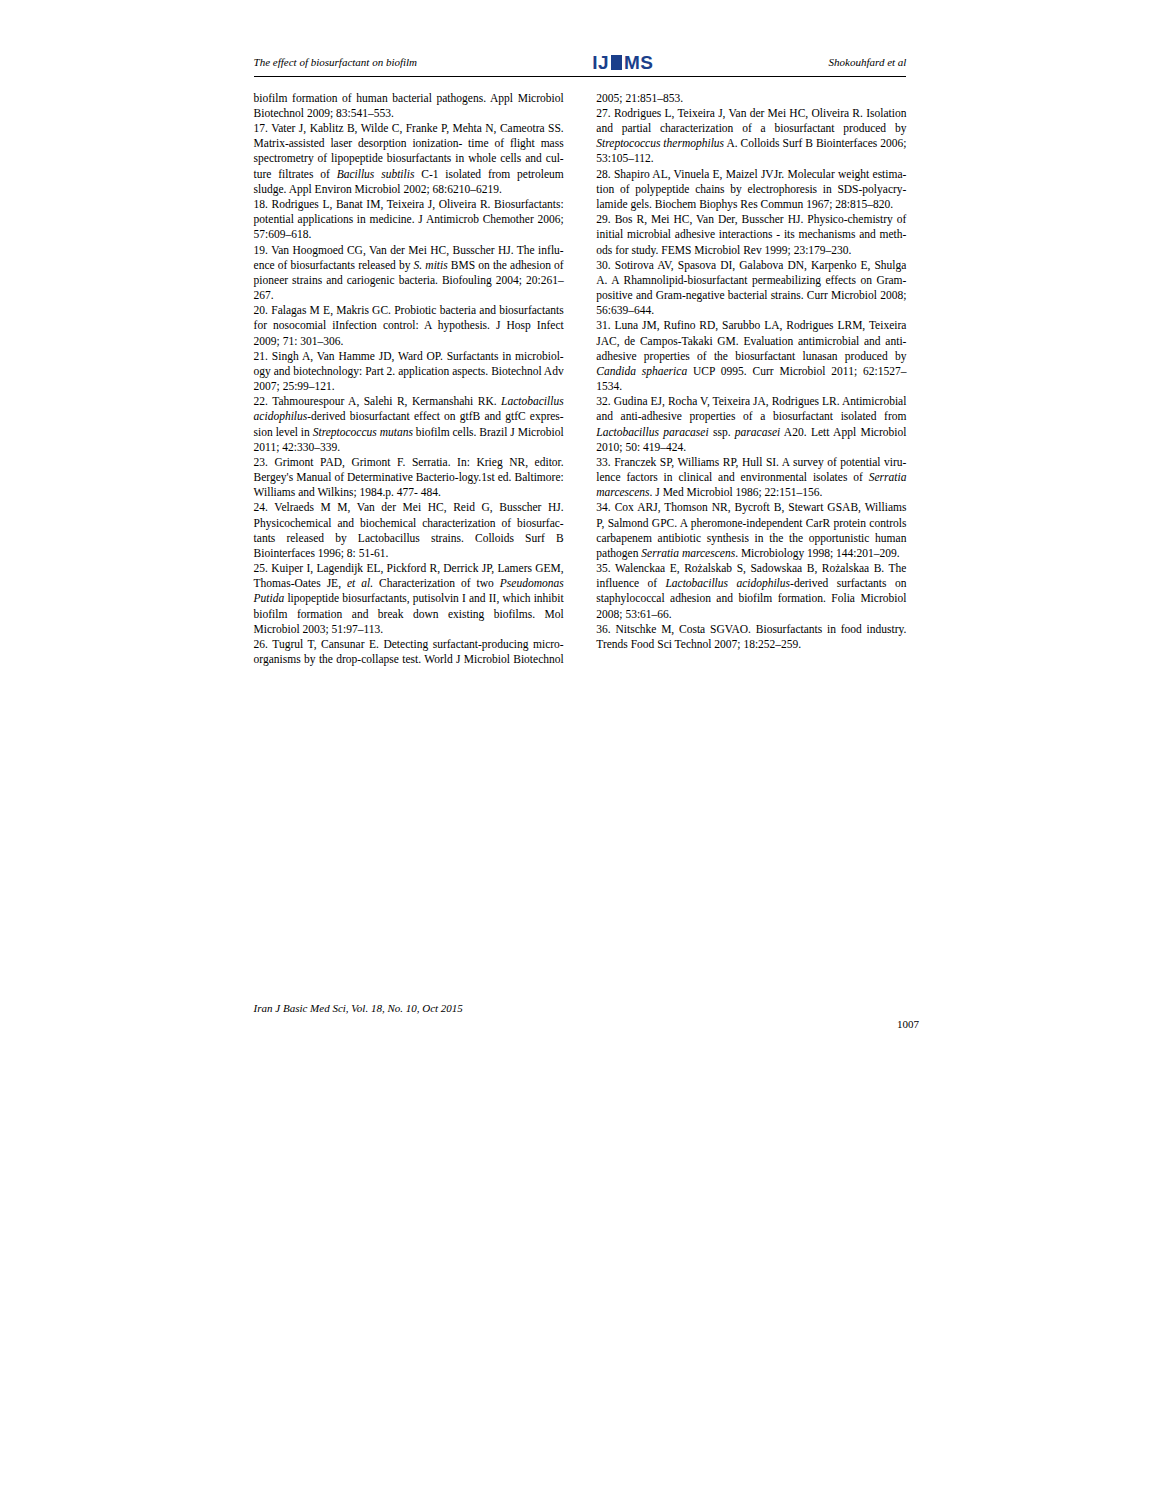The effect of biosurfactant on biofilm
IJ MS
Shokouhfard et al
biofilm formation of human bacterial pathogens. Appl Microbiol Biotechnol 2009; 83:541–553.
17. Vater J, Kablitz B, Wilde C, Franke P, Mehta N, Cameotra SS. Matrix-assisted laser desorption ionization- time of flight mass spectrometry of lipopeptide biosurfactants in whole cells and culture filtrates of Bacillus subtilis C-1 isolated from petroleum sludge. Appl Environ Microbiol 2002; 68:6210–6219.
18. Rodrigues L, Banat IM, Teixeira J, Oliveira R. Biosurfactants: potential applications in medicine. J Antimicrob Chemother 2006; 57:609–618.
19. Van Hoogmoed CG, Van der Mei HC, Busscher HJ. The influence of biosurfactants released by S. mitis BMS on the adhesion of pioneer strains and cariogenic bacteria. Biofouling 2004; 20:261–267.
20. Falagas M E, Makris GC. Probiotic bacteria and biosurfactants for nosocomial iInfection control: A hypothesis. J Hosp Infect 2009; 71: 301–306.
21. Singh A, Van Hamme JD, Ward OP. Surfactants in microbiology and biotechnology: Part 2. application aspects. Biotechnol Adv 2007; 25:99–121.
22. Tahmourespour A, Salehi R, Kermanshahi RK. Lactobacillus acidophilus-derived biosurfactant effect on gtfB and gtfC expression level in Streptococcus mutans biofilm cells. Brazil J Microbiol 2011; 42:330–339.
23. Grimont PAD, Grimont F. Serratia. In: Krieg NR, editor. Bergey's Manual of Determinative Bacterio-logy.1st ed. Baltimore: Williams and Wilkins; 1984.p. 477- 484.
24. Velraeds M M, Van der Mei HC, Reid G, Busscher HJ. Physicochemical and biochemical characterization of biosurfactants released by Lactobacillus strains. Colloids Surf B Biointerfaces 1996; 8: 51-61.
25. Kuiper I, Lagendijk EL, Pickford R, Derrick JP, Lamers GEM, Thomas-Oates JE, et al. Characterization of two Pseudomonas Putida lipopeptide biosurfactants, putisolvin I and II, which inhibit biofilm formation and break down existing biofilms. Mol Microbiol 2003; 51:97–113.
26. Tugrul T, Cansunar E. Detecting surfactant-producing microorganisms by the drop-collapse test. World J Microbiol Biotechnol 2005; 21:851–853.
27. Rodrigues L, Teixeira J, Van der Mei HC, Oliveira R. Isolation and partial characterization of a biosurfactant produced by Streptococcus thermophilus A. Colloids Surf B Biointerfaces 2006; 53:105–112.
28. Shapiro AL, Vinuela E, Maizel JVJr. Molecular weight estimation of polypeptide chains by electrophoresis in SDS-polyacrylamide gels. Biochem Biophys Res Commun 1967; 28:815–820.
29. Bos R, Mei HC, Van Der, Busscher HJ. Physico-chemistry of initial microbial adhesive interactions - its mechanisms and methods for study. FEMS Microbiol Rev 1999; 23:179–230.
30. Sotirova AV, Spasova DI, Galabova DN, Karpenko E, Shulga A. A Rhamnolipid-biosurfactant permeabilizing effects on Gram-positive and Gram-negative bacterial strains. Curr Microbiol 2008; 56:639–644.
31. Luna JM, Rufino RD, Sarubbo LA, Rodrigues LRM, Teixeira JAC, de Campos-Takaki GM. Evaluation antimicrobial and anti-adhesive properties of the biosurfactant lunasan produced by Candida sphaerica UCP 0995. Curr Microbiol 2011; 62:1527–1534.
32. Gudina EJ, Rocha V, Teixeira JA, Rodrigues LR. Antimicrobial and anti-adhesive properties of a biosurfactant isolated from Lactobacillus paracasei ssp. paracasei A20. Lett Appl Microbiol 2010; 50: 419–424.
33. Franczek SP, Williams RP, Hull SI. A survey of potential virulence factors in clinical and environmental isolates of Serratia marcescens. J Med Microbiol 1986; 22:151–156.
34. Cox ARJ, Thomson NR, Bycroft B, Stewart GSAB, Williams P, Salmond GPC. A pheromone-independent CarR protein controls carbapenem antibiotic synthesis in the the opportunistic human pathogen Serratia marcescens. Microbiology 1998; 144:201–209.
35. Walenckaa E, Rożalskab S, Sadowskaa B, Rożalskaa B. The influence of Lactobacillus acidophilus-derived surfactants on staphylococcal adhesion and biofilm formation. Folia Microbiol 2008; 53:61–66.
36. Nitschke M, Costa SGVAO. Biosurfactants in food industry. Trends Food Sci Technol 2007; 18:252–259.
Iran J Basic Med Sci, Vol. 18, No. 10, Oct 2015
1007